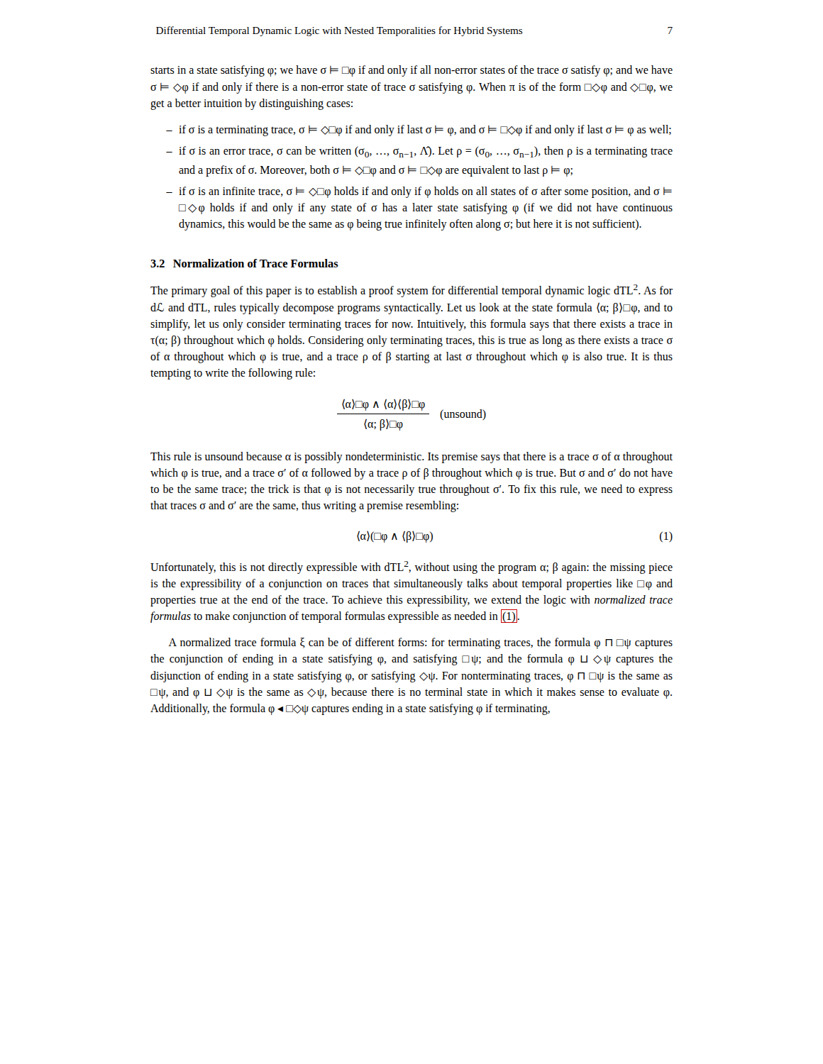Differential Temporal Dynamic Logic with Nested Temporalities for Hybrid Systems 7
starts in a state satisfying φ; we have σ ⊨ □φ if and only if all non-error states of the trace σ satisfy φ; and we have σ ⊨ ◇φ if and only if there is a non-error state of trace σ satisfying φ. When π is of the form □◇φ and ◇□φ, we get a better intuition by distinguishing cases:
if σ is a terminating trace, σ ⊨ ◇□φ if and only if last σ ⊨ φ, and σ ⊨ □◇φ if and only if last σ ⊨ φ as well;
if σ is an error trace, σ can be written (σ0, …, σn−1, Λ̂). Let ρ = (σ0, …, σn−1), then ρ is a terminating trace and a prefix of σ. Moreover, both σ ⊨ ◇□φ and σ ⊨ □◇φ are equivalent to last ρ ⊨ φ;
if σ is an infinite trace, σ ⊨ ◇□φ holds if and only if φ holds on all states of σ after some position, and σ ⊨ □◇φ holds if and only if any state of σ has a later state satisfying φ (if we did not have continuous dynamics, this would be the same as φ being true infinitely often along σ; but here it is not sufficient).
3.2 Normalization of Trace Formulas
The primary goal of this paper is to establish a proof system for differential temporal dynamic logic dTL2. As for dℒ and dTL, rules typically decompose programs syntactically. Let us look at the state formula ⟨α; β⟩□φ, and to simplify, let us only consider terminating traces for now. Intuitively, this formula says that there exists a trace in τ(α; β) throughout which φ holds. Considering only terminating traces, this is true as long as there exists a trace σ of α throughout which φ is true, and a trace ρ of β starting at last σ throughout which φ is also true. It is thus tempting to write the following rule:
⟨α⟩□φ ∧ ⟨α⟩⟨β⟩□φ ⟨α; β⟩□φ (unsound)
This rule is unsound because α is possibly nondeterministic. Its premise says that there is a trace σ of α throughout which φ is true, and a trace σ′ of α followed by a trace ρ of β throughout which φ is true. But σ and σ′ do not have to be the same trace; the trick is that φ is not necessarily true throughout σ′. To fix this rule, we need to express that traces σ and σ′ are the same, thus writing a premise resembling:
⟨α⟩(□φ ∧ ⟨β⟩□φ) (1)
Unfortunately, this is not directly expressible with dTL2, without using the program α; β again: the missing piece is the expressibility of a conjunction on traces that simultaneously talks about temporal properties like □φ and properties true at the end of the trace. To achieve this expressibility, we extend the logic with normalized trace formulas to make conjunction of temporal formulas expressible as needed in (1).
A normalized trace formula ξ can be of different forms: for terminating traces, the formula φ ⊓ □ψ captures the conjunction of ending in a state satisfying φ, and satisfying □ψ; and the formula φ ⊔ ◇ψ captures the disjunction of ending in a state satisfying φ, or satisfying ◇ψ. For nonterminating traces, φ ⊓ □ψ is the same as □ψ, and φ ⊔ ◇ψ is the same as ◇ψ, because there is no terminal state in which it makes sense to evaluate φ. Additionally, the formula φ ◂ □◇ψ captures ending in a state satisfying φ if terminating,